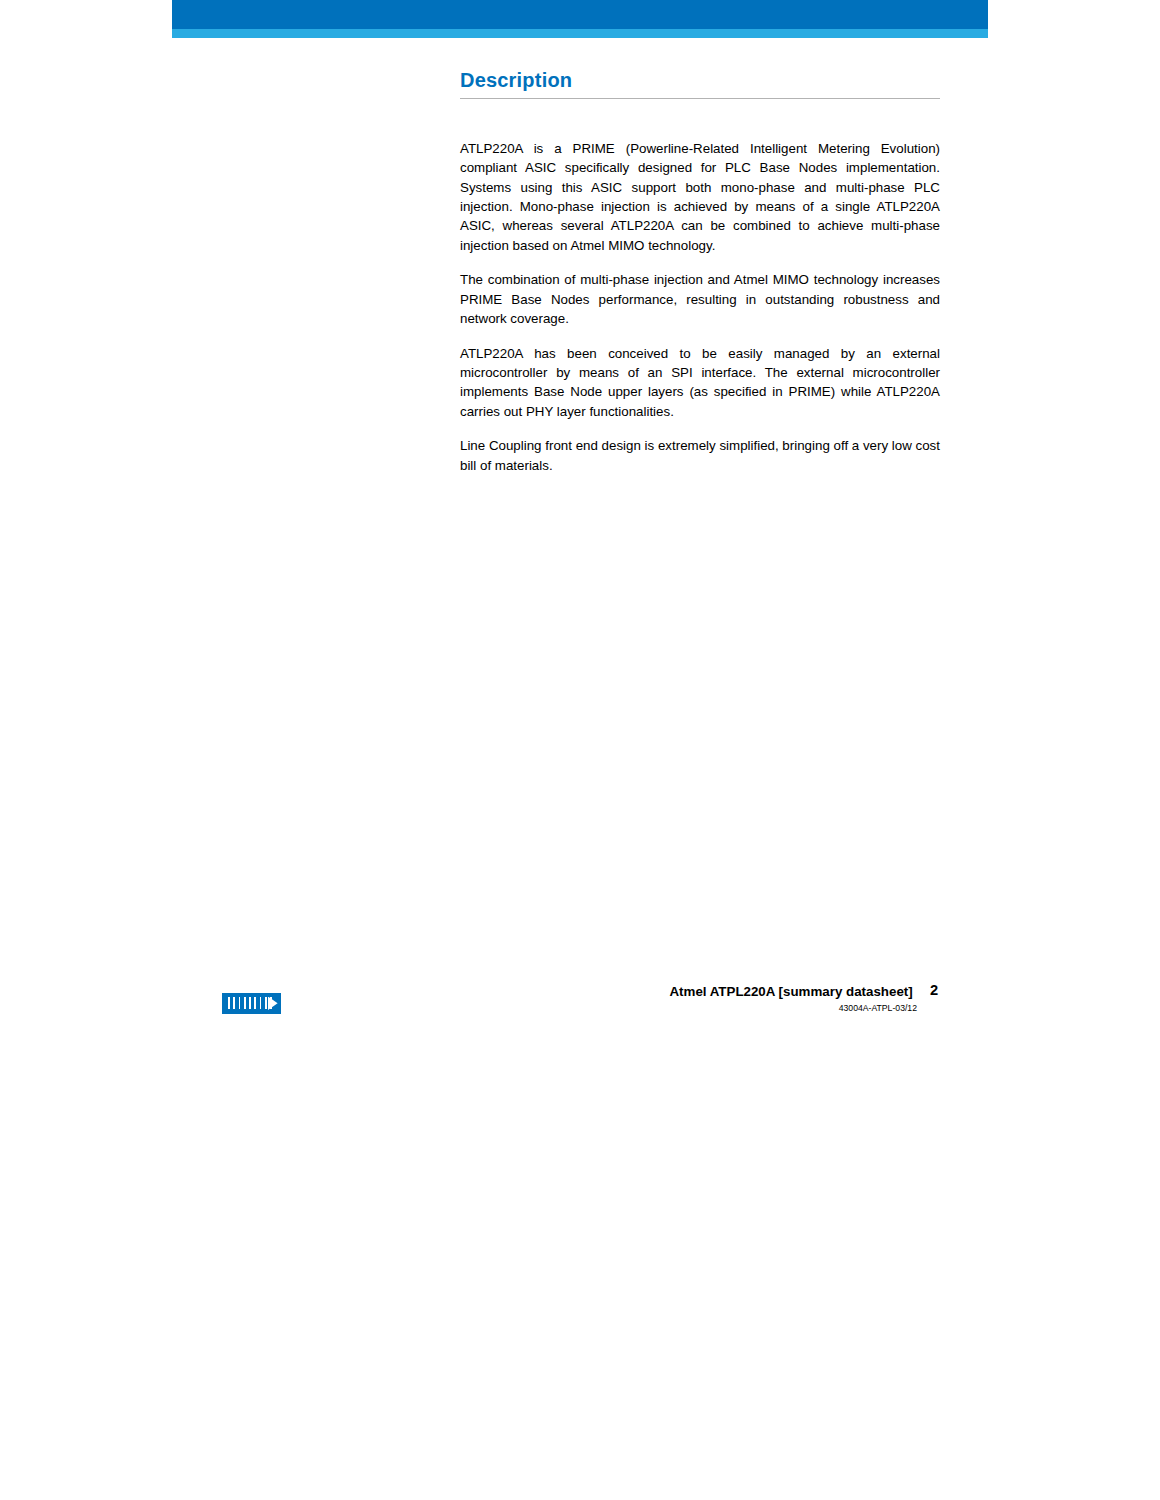Description
ATLP220A is a PRIME (Powerline-Related Intelligent Metering Evolution) compliant ASIC specifically designed for PLC Base Nodes implementation. Systems using this ASIC support both mono-phase and multi-phase PLC injection. Mono-phase injection is achieved by means of a single ATLP220A ASIC, whereas several ATLP220A can be combined to achieve multi-phase injection based on Atmel MIMO technology.
The combination of multi-phase injection and Atmel MIMO technology increases PRIME Base Nodes performance, resulting in outstanding robustness and network coverage.
ATLP220A has been conceived to be easily managed by an external microcontroller by means of an SPI interface. The external microcontroller implements Base Node upper layers (as specified in PRIME) while ATLP220A carries out PHY layer functionalities.
Line Coupling front end design is extremely simplified, bringing off a very low cost bill of materials.
Atmel ATPL220A [summary datasheet] 2
43004A-ATPL-03/12